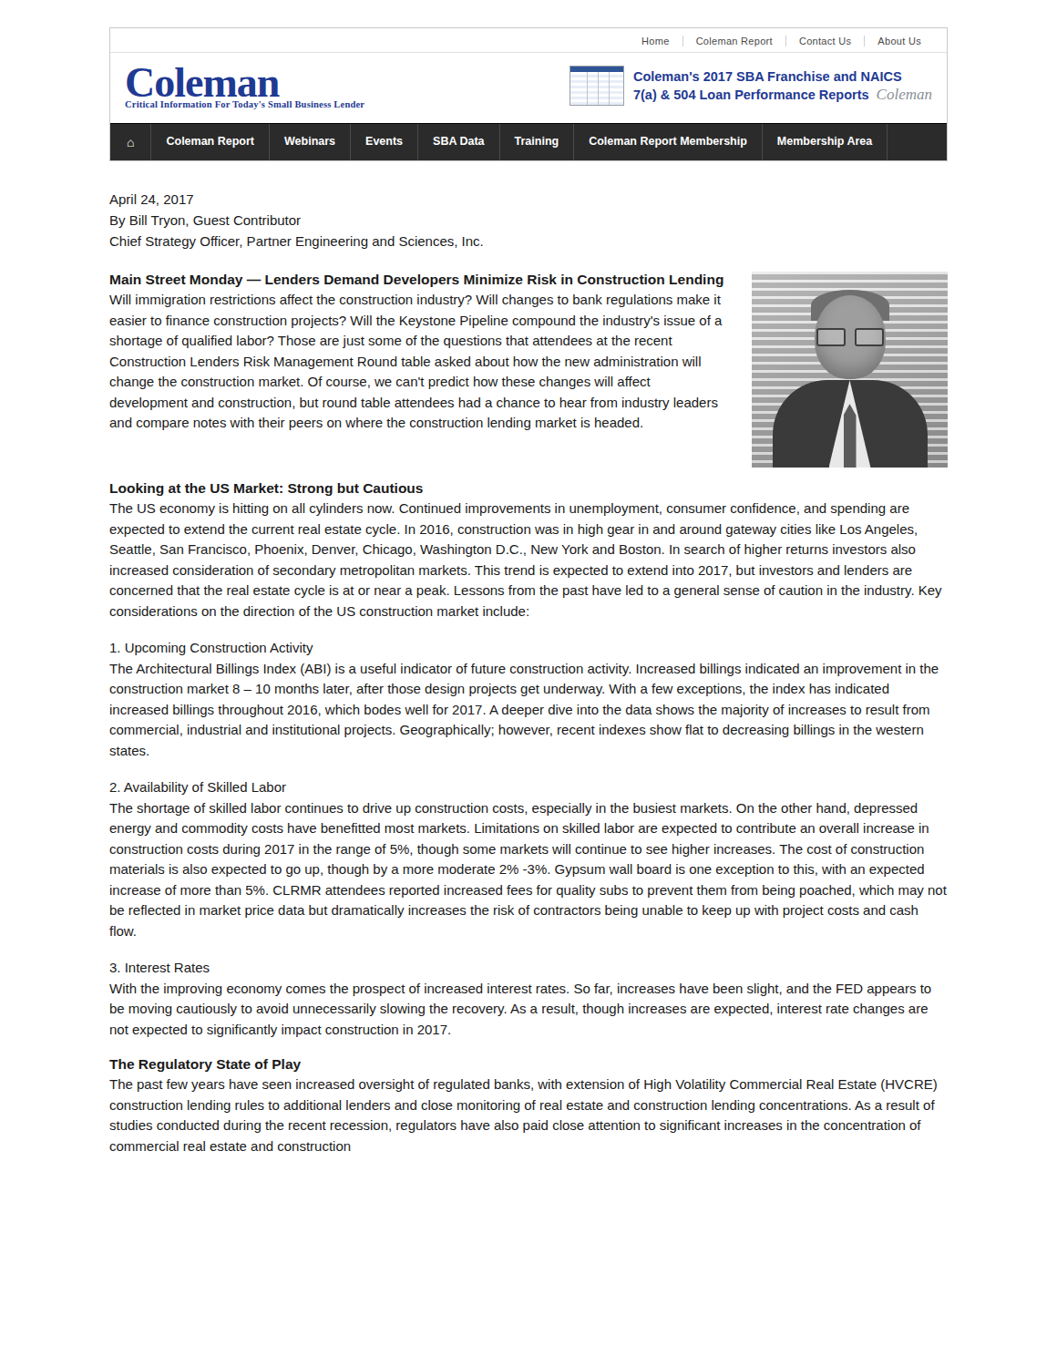Home Coleman Report Contact Us About Us
Coleman
Critical Information For Today's Small Business Lender
Coleman's 2017 SBA Franchise and NAICS
7(a) & 504 Loan Performance ReportsColeman
⌂ Coleman Report Webinars Events SBA Data Training Coleman Report Membership Membership Area
April 24, 2017
By Bill Tryon, Guest Contributor
Chief Strategy Officer, Partner Engineering and Sciences, Inc.
Main Street Monday — Lenders Demand Developers Minimize Risk in Construction Lending
Will immigration restrictions affect the construction industry? Will changes to bank regulations make it easier to finance construction projects? Will the Keystone Pipeline compound the industry's issue of a shortage of qualified labor? Those are just some of the questions that attendees at the recent Construction Lenders Risk Management Round table asked about how the new administration will change the construction market. Of course, we can't predict how these changes will affect development and construction, but round table attendees had a chance to hear from industry leaders and compare notes with their peers on where the construction lending market is headed.
Looking at the US Market: Strong but Cautious
The US economy is hitting on all cylinders now. Continued improvements in unemployment, consumer confidence, and spending are expected to extend the current real estate cycle. In 2016, construction was in high gear in and around gateway cities like Los Angeles, Seattle, San Francisco, Phoenix, Denver, Chicago, Washington D.C., New York and Boston. In search of higher returns investors also increased consideration of secondary metropolitan markets. This trend is expected to extend into 2017, but investors and lenders are concerned that the real estate cycle is at or near a peak. Lessons from the past have led to a general sense of caution in the industry. Key considerations on the direction of the US construction market include:
1. Upcoming Construction Activity
The Architectural Billings Index (ABI) is a useful indicator of future construction activity. Increased billings indicated an improvement in the construction market 8 – 10 months later, after those design projects get underway. With a few exceptions, the index has indicated increased billings throughout 2016, which bodes well for 2017. A deeper dive into the data shows the majority of increases to result from commercial, industrial and institutional projects. Geographically; however, recent indexes show flat to decreasing billings in the western states.
2. Availability of Skilled Labor
The shortage of skilled labor continues to drive up construction costs, especially in the busiest markets. On the other hand, depressed energy and commodity costs have benefitted most markets. Limitations on skilled labor are expected to contribute an overall increase in construction costs during 2017 in the range of 5%, though some markets will continue to see higher increases. The cost of construction materials is also expected to go up, though by a more moderate 2% -3%. Gypsum wall board is one exception to this, with an expected increase of more than 5%. CLRMR attendees reported increased fees for quality subs to prevent them from being poached, which may not be reflected in market price data but dramatically increases the risk of contractors being unable to keep up with project costs and cash flow.
3. Interest Rates
With the improving economy comes the prospect of increased interest rates. So far, increases have been slight, and the FED appears to be moving cautiously to avoid unnecessarily slowing the recovery. As a result, though increases are expected, interest rate changes are not expected to significantly impact construction in 2017.
The Regulatory State of Play
The past few years have seen increased oversight of regulated banks, with extension of High Volatility Commercial Real Estate (HVCRE) construction lending rules to additional lenders and close monitoring of real estate and construction lending concentrations. As a result of studies conducted during the recent recession, regulators have also paid close attention to significant increases in the concentration of commercial real estate and construction